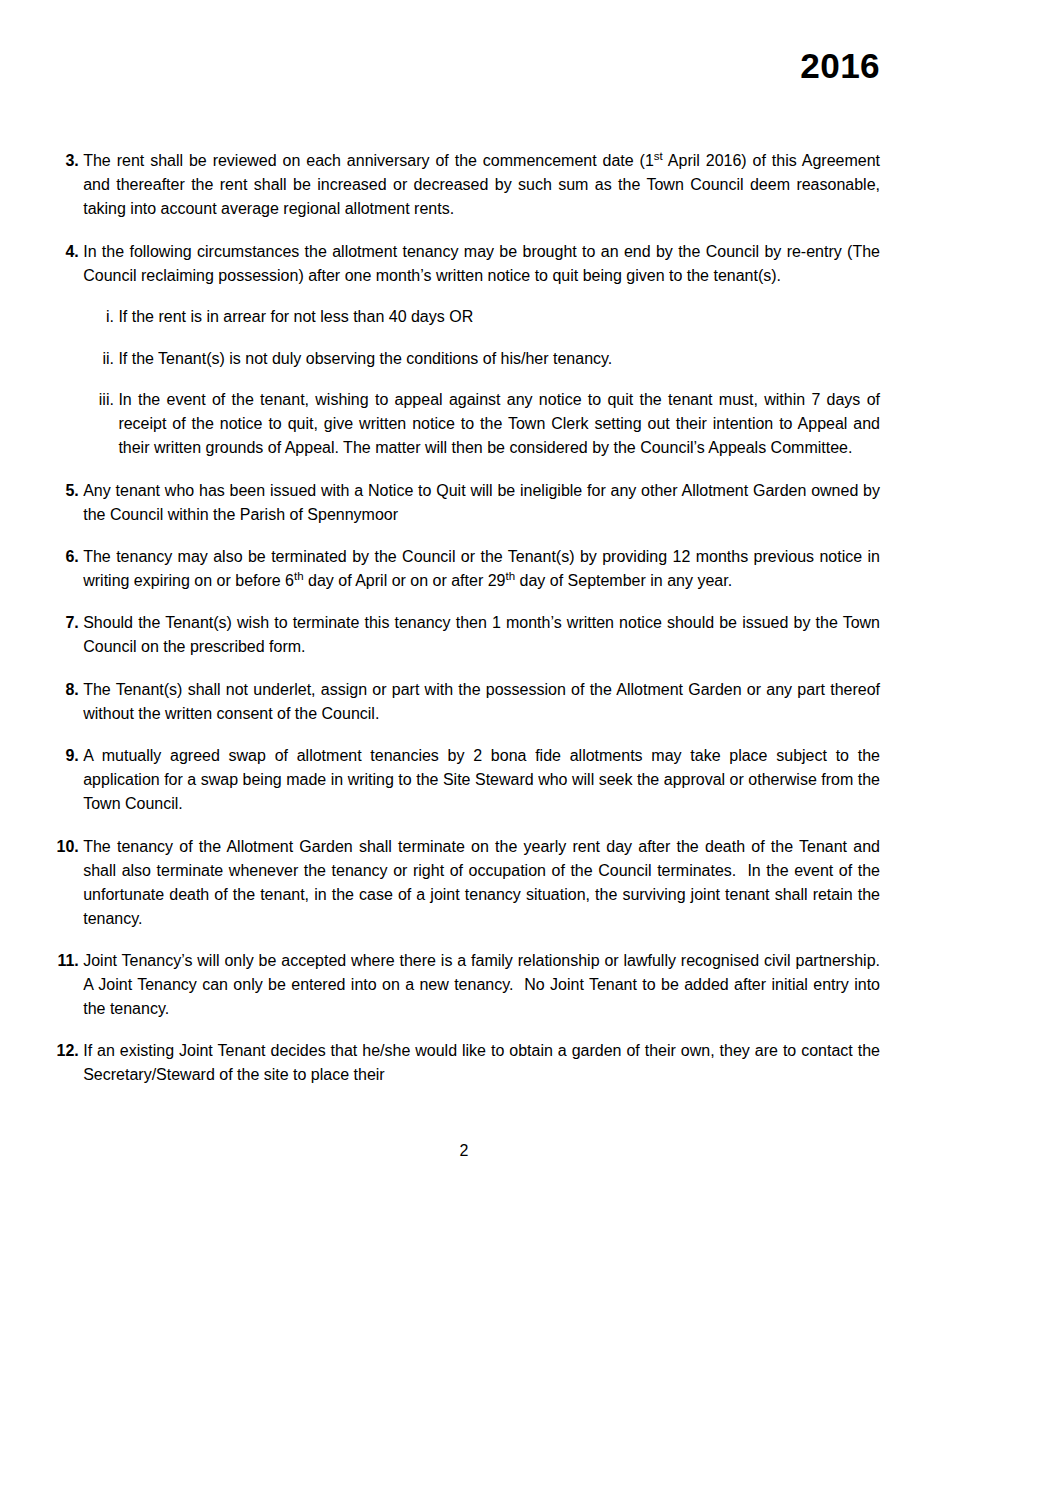2016
The rent shall be reviewed on each anniversary of the commencement date (1st April 2016) of this Agreement and thereafter the rent shall be increased or decreased by such sum as the Town Council deem reasonable, taking into account average regional allotment rents.
In the following circumstances the allotment tenancy may be brought to an end by the Council by re-entry (The Council reclaiming possession) after one month’s written notice to quit being given to the tenant(s).
If the rent is in arrear for not less than 40 days OR
If the Tenant(s) is not duly observing the conditions of his/her tenancy.
In the event of the tenant, wishing to appeal against any notice to quit the tenant must, within 7 days of receipt of the notice to quit, give written notice to the Town Clerk setting out their intention to Appeal and their written grounds of Appeal. The matter will then be considered by the Council’s Appeals Committee.
Any tenant who has been issued with a Notice to Quit will be ineligible for any other Allotment Garden owned by the Council within the Parish of Spennymoor
The tenancy may also be terminated by the Council or the Tenant(s) by providing 12 months previous notice in writing expiring on or before 6th day of April or on or after 29th day of September in any year.
Should the Tenant(s) wish to terminate this tenancy then 1 month’s written notice should be issued by the Town Council on the prescribed form.
The Tenant(s) shall not underlet, assign or part with the possession of the Allotment Garden or any part thereof without the written consent of the Council.
A mutually agreed swap of allotment tenancies by 2 bona fide allotments may take place subject to the application for a swap being made in writing to the Site Steward who will seek the approval or otherwise from the Town Council.
The tenancy of the Allotment Garden shall terminate on the yearly rent day after the death of the Tenant and shall also terminate whenever the tenancy or right of occupation of the Council terminates. In the event of the unfortunate death of the tenant, in the case of a joint tenancy situation, the surviving joint tenant shall retain the tenancy.
Joint Tenancy’s will only be accepted where there is a family relationship or lawfully recognised civil partnership. A Joint Tenancy can only be entered into on a new tenancy. No Joint Tenant to be added after initial entry into the tenancy.
If an existing Joint Tenant decides that he/she would like to obtain a garden of their own, they are to contact the Secretary/Steward of the site to place their
2